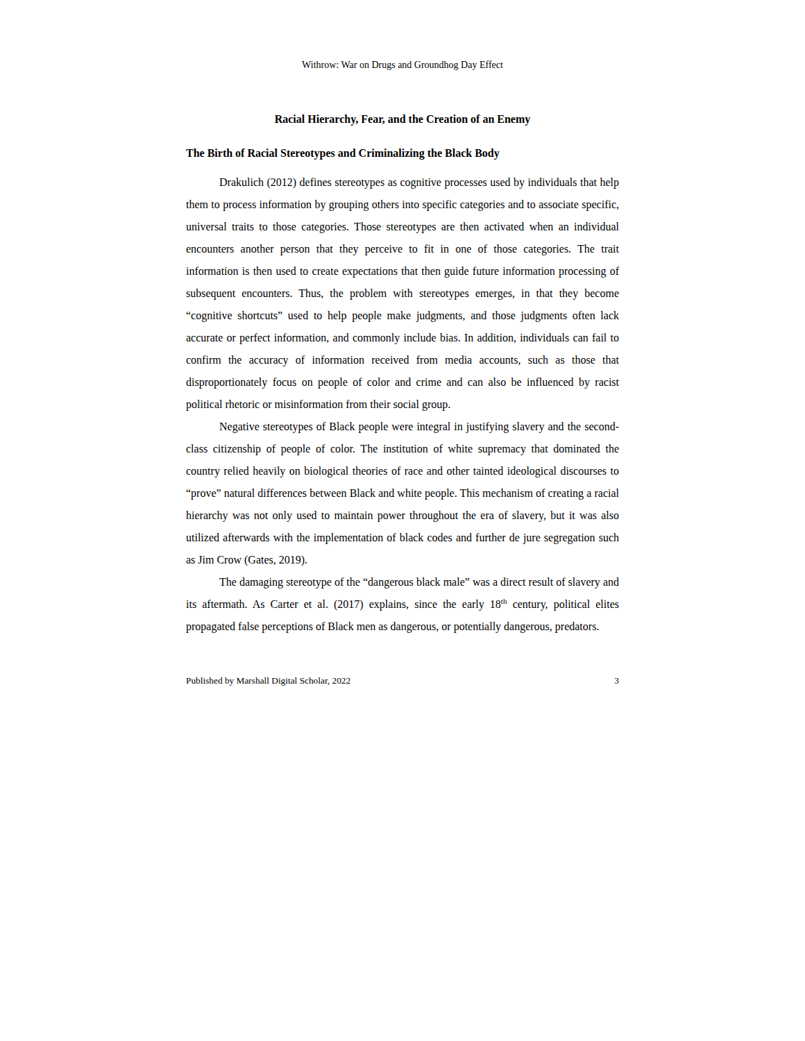Withrow: War on Drugs and Groundhog Day Effect
Racial Hierarchy, Fear, and the Creation of an Enemy
The Birth of Racial Stereotypes and Criminalizing the Black Body
Drakulich (2012) defines stereotypes as cognitive processes used by individuals that help them to process information by grouping others into specific categories and to associate specific, universal traits to those categories. Those stereotypes are then activated when an individual encounters another person that they perceive to fit in one of those categories. The trait information is then used to create expectations that then guide future information processing of subsequent encounters. Thus, the problem with stereotypes emerges, in that they become “cognitive shortcuts” used to help people make judgments, and those judgments often lack accurate or perfect information, and commonly include bias. In addition, individuals can fail to confirm the accuracy of information received from media accounts, such as those that disproportionately focus on people of color and crime and can also be influenced by racist political rhetoric or misinformation from their social group.
Negative stereotypes of Black people were integral in justifying slavery and the second-class citizenship of people of color. The institution of white supremacy that dominated the country relied heavily on biological theories of race and other tainted ideological discourses to “prove” natural differences between Black and white people. This mechanism of creating a racial hierarchy was not only used to maintain power throughout the era of slavery, but it was also utilized afterwards with the implementation of black codes and further de jure segregation such as Jim Crow (Gates, 2019).
The damaging stereotype of the “dangerous black male” was a direct result of slavery and its aftermath. As Carter et al. (2017) explains, since the early 18th century, political elites propagated false perceptions of Black men as dangerous, or potentially dangerous, predators.
Published by Marshall Digital Scholar, 2022
3